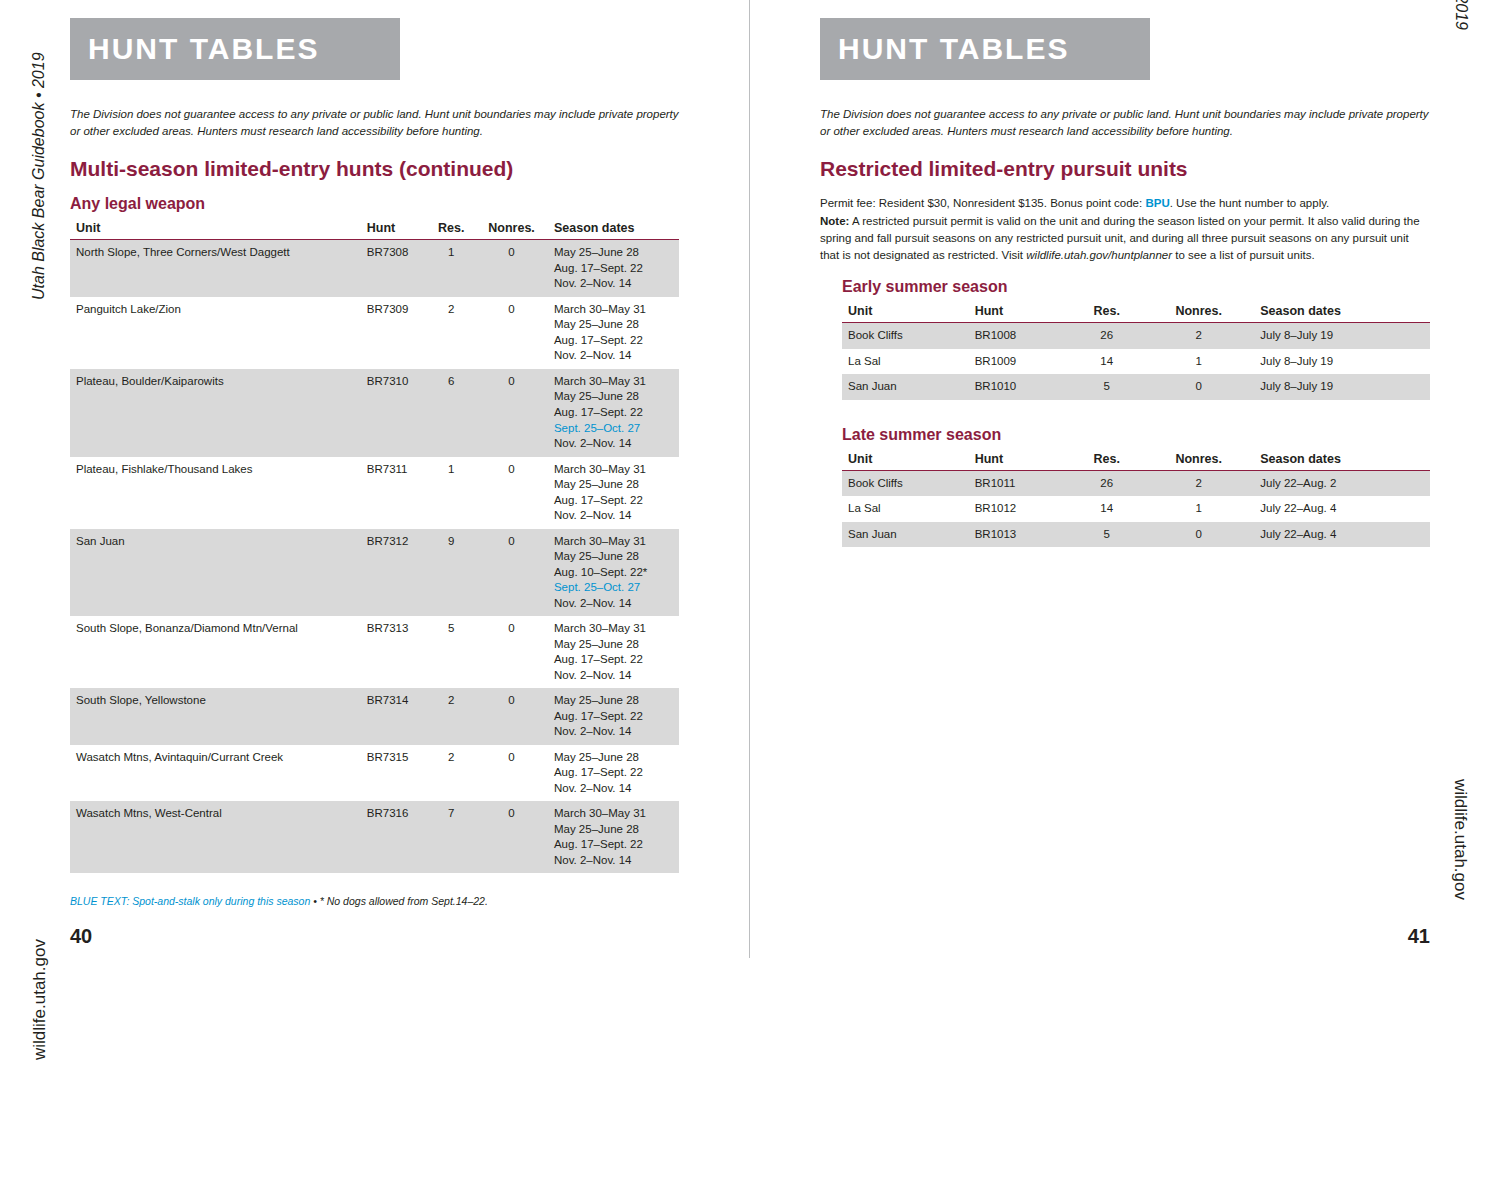Utah Black Bear Guidebook • 2019 wildlife.utah.gov
HUNT TABLES
The Division does not guarantee access to any private or public land. Hunt unit boundaries may include private property or other excluded areas. Hunters must research land accessibility before hunting.
Multi-season limited-entry hunts (continued)
Any legal weapon
| Unit | Hunt | Res. | Nonres. | Season dates |
| --- | --- | --- | --- | --- |
| North Slope, Three Corners/West Daggett | BR7308 | 1 | 0 | May 25–June 28 Aug. 17–Sept. 22 Nov. 2–Nov. 14 |
| Panguitch Lake/Zion | BR7309 | 2 | 0 | March 30–May 31 May 25–June 28 Aug. 17–Sept. 22 Nov. 2–Nov. 14 |
| Plateau, Boulder/Kaiparowits | BR7310 | 6 | 0 | March 30–May 31 May 25–June 28 Aug. 17–Sept. 22 Sept. 25–Oct. 27 Nov. 2–Nov. 14 |
| Plateau, Fishlake/Thousand Lakes | BR7311 | 1 | 0 | March 30–May 31 May 25–June 28 Aug. 17–Sept. 22 Nov. 2–Nov. 14 |
| San Juan | BR7312 | 9 | 0 | March 30–May 31 May 25–June 28 Aug. 10–Sept. 22* Sept. 25–Oct. 27 Nov. 2–Nov. 14 |
| South Slope, Bonanza/Diamond Mtn/Vernal | BR7313 | 5 | 0 | March 30–May 31 May 25–June 28 Aug. 17–Sept. 22 Nov. 2–Nov. 14 |
| South Slope, Yellowstone | BR7314 | 2 | 0 | May 25–June 28 Aug. 17–Sept. 22 Nov. 2–Nov. 14 |
| Wasatch Mtns, Avintaquin/Currant Creek | BR7315 | 2 | 0 | May 25–June 28 Aug. 17–Sept. 22 Nov. 2–Nov. 14 |
| Wasatch Mtns, West-Central | BR7316 | 7 | 0 | March 30–May 31 May 25–June 28 Aug. 17–Sept. 22 Nov. 2–Nov. 14 |
BLUE TEXT: Spot-and-stalk only during this season • * No dogs allowed from Sept.14–22.
40
Utah Black Bear Guidebook • 2019 wildlife.utah.gov
HUNT TABLES
The Division does not guarantee access to any private or public land. Hunt unit boundaries may include private property or other excluded areas. Hunters must research land accessibility before hunting.
Restricted limited-entry pursuit units
Permit fee: Resident $30, Nonresident $135. Bonus point code: BPU. Use the hunt number to apply.
Note: A restricted pursuit permit is valid on the unit and during the season listed on your permit. It also valid during the spring and fall pursuit seasons on any restricted pursuit unit, and during all three pursuit seasons on any pursuit unit that is not designated as restricted. Visit wildlife.utah.gov/huntplanner to see a list of pursuit units.
Early summer season
| Unit | Hunt | Res. | Nonres. | Season dates |
| --- | --- | --- | --- | --- |
| Book Cliffs | BR1008 | 26 | 2 | July 8–July 19 |
| La Sal | BR1009 | 14 | 1 | July 8–July 19 |
| San Juan | BR1010 | 5 | 0 | July 8–July 19 |
Late summer season
| Unit | Hunt | Res. | Nonres. | Season dates |
| --- | --- | --- | --- | --- |
| Book Cliffs | BR1011 | 26 | 2 | July 22–Aug. 2 |
| La Sal | BR1012 | 14 | 1 | July 22–Aug. 4 |
| San Juan | BR1013 | 5 | 0 | July 22–Aug. 4 |
41